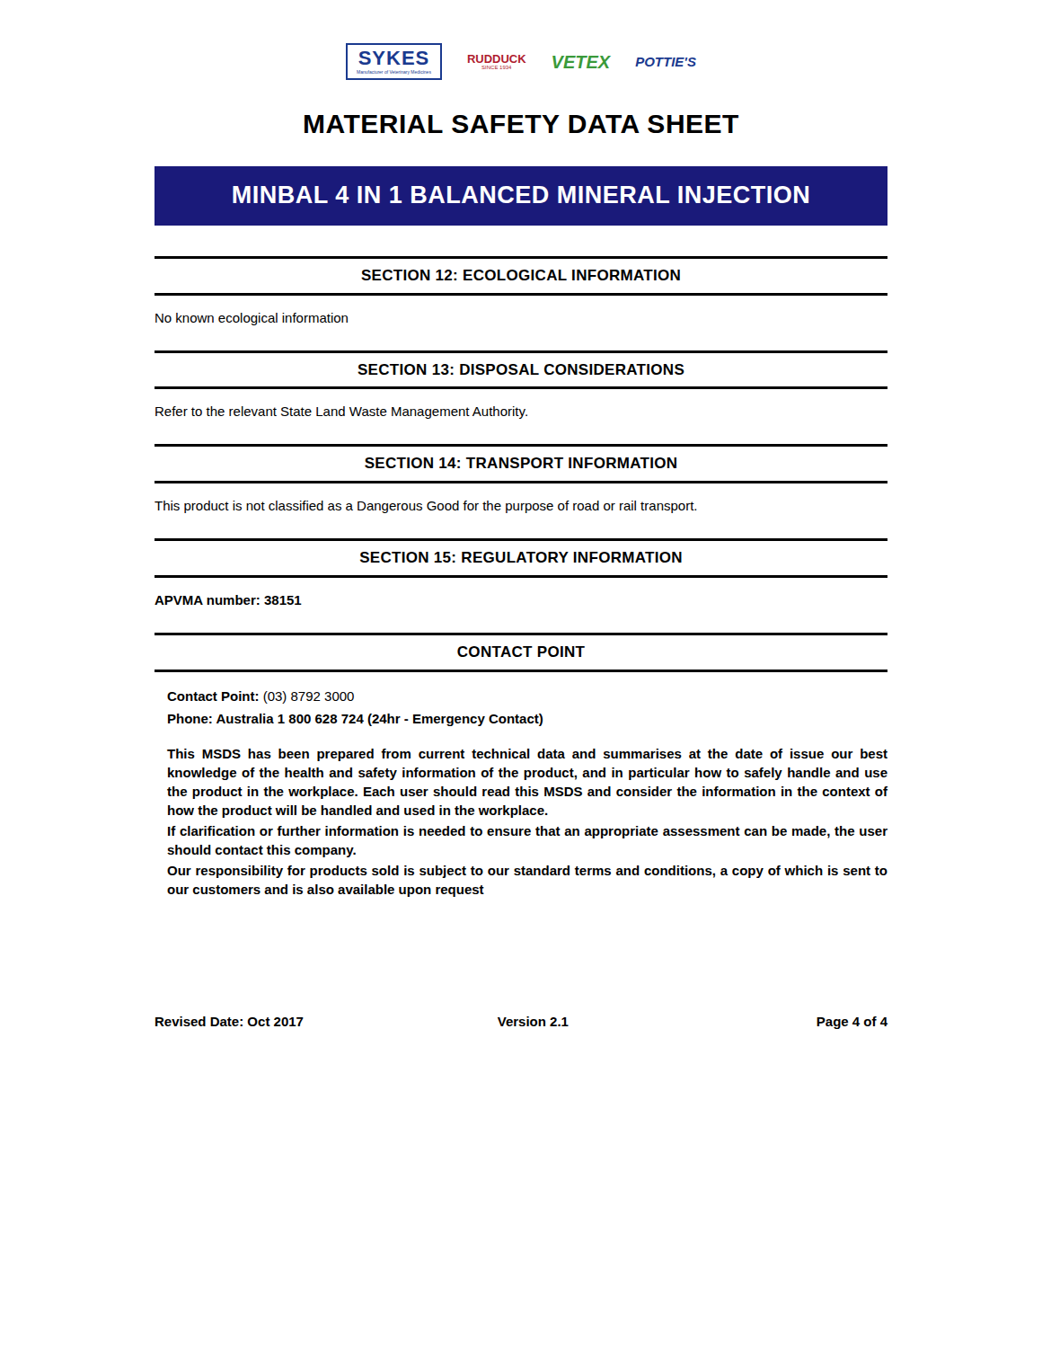SYKESManufacturer of Veterinary Medicines
RUDDUCKSINCE 1934
VETEX
POTTIE'S
MATERIAL SAFETY DATA SHEET
MINBAL 4 IN 1 BALANCED MINERAL INJECTION
SECTION 12: ECOLOGICAL INFORMATION
No known ecological information
SECTION 13: DISPOSAL CONSIDERATIONS
Refer to the relevant State Land Waste Management Authority.
SECTION 14: TRANSPORT INFORMATION
This product is not classified as a Dangerous Good for the purpose of road or rail transport.
SECTION 15: REGULATORY INFORMATION
APVMA number: 38151
CONTACT POINT
Contact Point: (03) 8792 3000
Phone: Australia 1 800 628 724 (24hr - Emergency Contact)
This MSDS has been prepared from current technical data and summarises at the date of issue our best knowledge of the health and safety information of the product, and in particular how to safely handle and use the product in the workplace. Each user should read this MSDS and consider the information in the context of how the product will be handled and used in the workplace.
If clarification or further information is needed to ensure that an appropriate assessment can be made, the user should contact this company.
Our responsibility for products sold is subject to our standard terms and conditions, a copy of which is sent to our customers and is also available upon request
Revised Date: Oct 2017
Version 2.1
Page 4 of 4